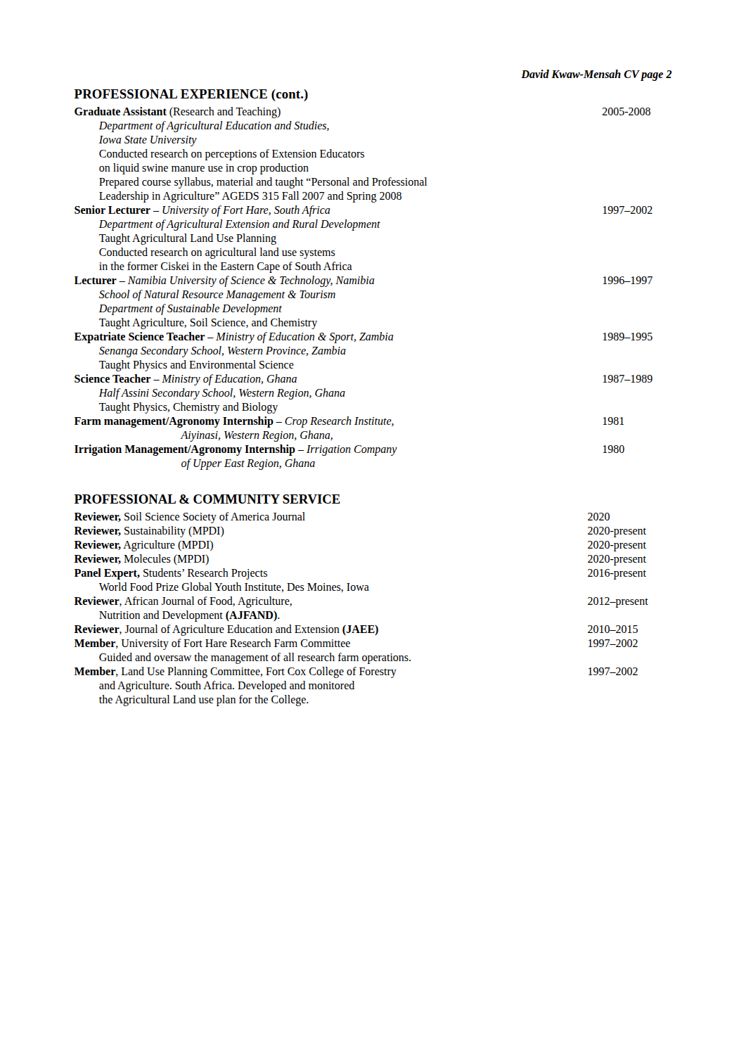David Kwaw-Mensah CV page 2
PROFESSIONAL EXPERIENCE (cont.)
Graduate Assistant (Research and Teaching)
2005-2008
Department of Agricultural Education and Studies,
Iowa State University
Conducted research on perceptions of Extension Educators
on liquid swine manure use in crop production
Prepared course syllabus, material and taught “Personal and Professional
Leadership in Agriculture” AGEDS 315 Fall 2007 and Spring 2008
Senior Lecturer – University of Fort Hare, South Africa
1997–2002
Department of Agricultural Extension and Rural Development
Taught Agricultural Land Use Planning
Conducted research on agricultural land use systems
in the former Ciskei in the Eastern Cape of South Africa
Lecturer – Namibia University of Science & Technology, Namibia
1996–1997
School of Natural Resource Management & Tourism
Department of Sustainable Development
Taught Agriculture, Soil Science, and Chemistry
Expatriate Science Teacher – Ministry of Education & Sport, Zambia
1989–1995
Senanga Secondary School, Western Province, Zambia
Taught Physics and Environmental Science
Science Teacher – Ministry of Education, Ghana
1987–1989
Half Assini Secondary School, Western Region, Ghana
Taught Physics, Chemistry and Biology
Farm management/Agronomy Internship – Crop Research Institute,
1981
Aiyinasi, Western Region, Ghana,
Irrigation Management/Agronomy Internship – Irrigation Company
1980
of Upper East Region, Ghana
PROFESSIONAL & COMMUNITY SERVICE
Reviewer, Soil Science Society of America Journal
2020
Reviewer, Sustainability (MPDI)
2020-present
Reviewer, Agriculture (MPDI)
2020-present
Reviewer, Molecules (MPDI)
2020-present
Panel Expert, Students’ Research Projects
2016-present
World Food Prize Global Youth Institute, Des Moines, Iowa
Reviewer, African Journal of Food, Agriculture,
2012–present
Nutrition and Development (AJFAND).
Reviewer, Journal of Agriculture Education and Extension (JAEE)
2010–2015
Member, University of Fort Hare Research Farm Committee
1997–2002
Guided and oversaw the management of all research farm operations.
Member, Land Use Planning Committee, Fort Cox College of Forestry
1997–2002
and Agriculture. South Africa. Developed and monitored
the Agricultural Land use plan for the College.